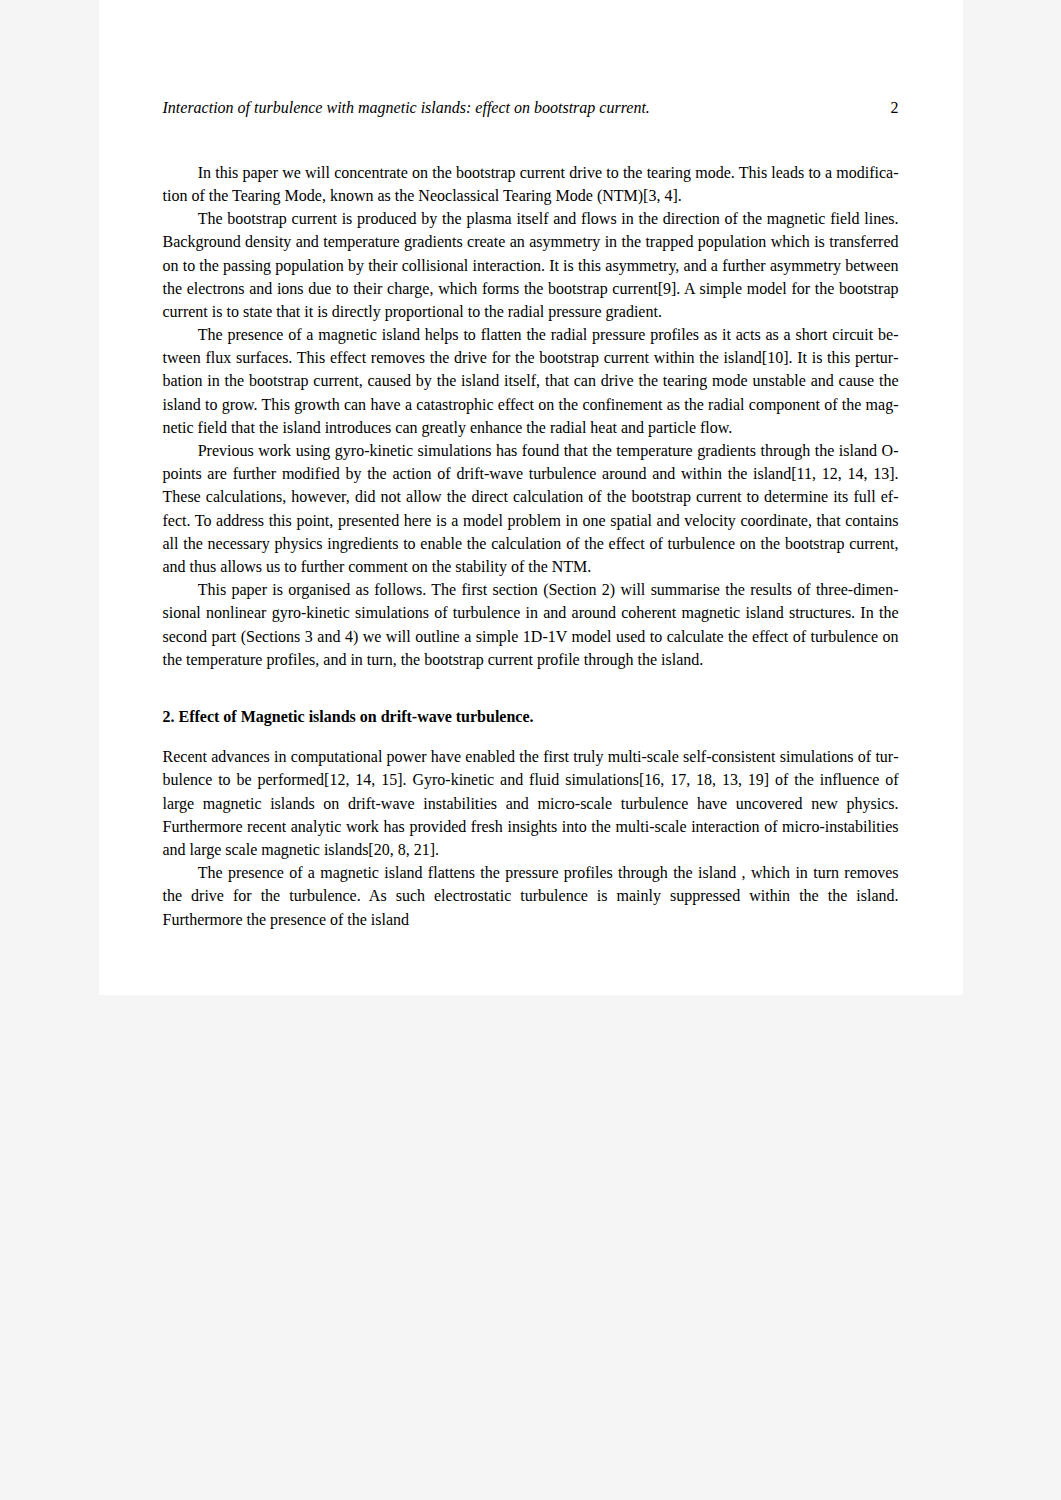Interaction of turbulence with magnetic islands: effect on bootstrap current. 2
In this paper we will concentrate on the bootstrap current drive to the tearing mode. This leads to a modification of the Tearing Mode, known as the Neoclassical Tearing Mode (NTM)[3, 4].
The bootstrap current is produced by the plasma itself and flows in the direction of the magnetic field lines. Background density and temperature gradients create an asymmetry in the trapped population which is transferred on to the passing population by their collisional interaction. It is this asymmetry, and a further asymmetry between the electrons and ions due to their charge, which forms the bootstrap current[9]. A simple model for the bootstrap current is to state that it is directly proportional to the radial pressure gradient.
The presence of a magnetic island helps to flatten the radial pressure profiles as it acts as a short circuit between flux surfaces. This effect removes the drive for the bootstrap current within the island[10]. It is this perturbation in the bootstrap current, caused by the island itself, that can drive the tearing mode unstable and cause the island to grow. This growth can have a catastrophic effect on the confinement as the radial component of the magnetic field that the island introduces can greatly enhance the radial heat and particle flow.
Previous work using gyro-kinetic simulations has found that the temperature gradients through the island O-points are further modified by the action of drift-wave turbulence around and within the island[11, 12, 14, 13]. These calculations, however, did not allow the direct calculation of the bootstrap current to determine its full effect. To address this point, presented here is a model problem in one spatial and velocity coordinate, that contains all the necessary physics ingredients to enable the calculation of the effect of turbulence on the bootstrap current, and thus allows us to further comment on the stability of the NTM.
This paper is organised as follows. The first section (Section 2) will summarise the results of three-dimensional nonlinear gyro-kinetic simulations of turbulence in and around coherent magnetic island structures. In the second part (Sections 3 and 4) we will outline a simple 1D-1V model used to calculate the effect of turbulence on the temperature profiles, and in turn, the bootstrap current profile through the island.
2. Effect of Magnetic islands on drift-wave turbulence.
Recent advances in computational power have enabled the first truly multi-scale self-consistent simulations of turbulence to be performed[12, 14, 15]. Gyro-kinetic and fluid simulations[16, 17, 18, 13, 19] of the influence of large magnetic islands on drift-wave instabilities and micro-scale turbulence have uncovered new physics. Furthermore recent analytic work has provided fresh insights into the multi-scale interaction of micro-instabilities and large scale magnetic islands[20, 8, 21].
The presence of a magnetic island flattens the pressure profiles through the island , which in turn removes the drive for the turbulence. As such electrostatic turbulence is mainly suppressed within the the island. Furthermore the presence of the island